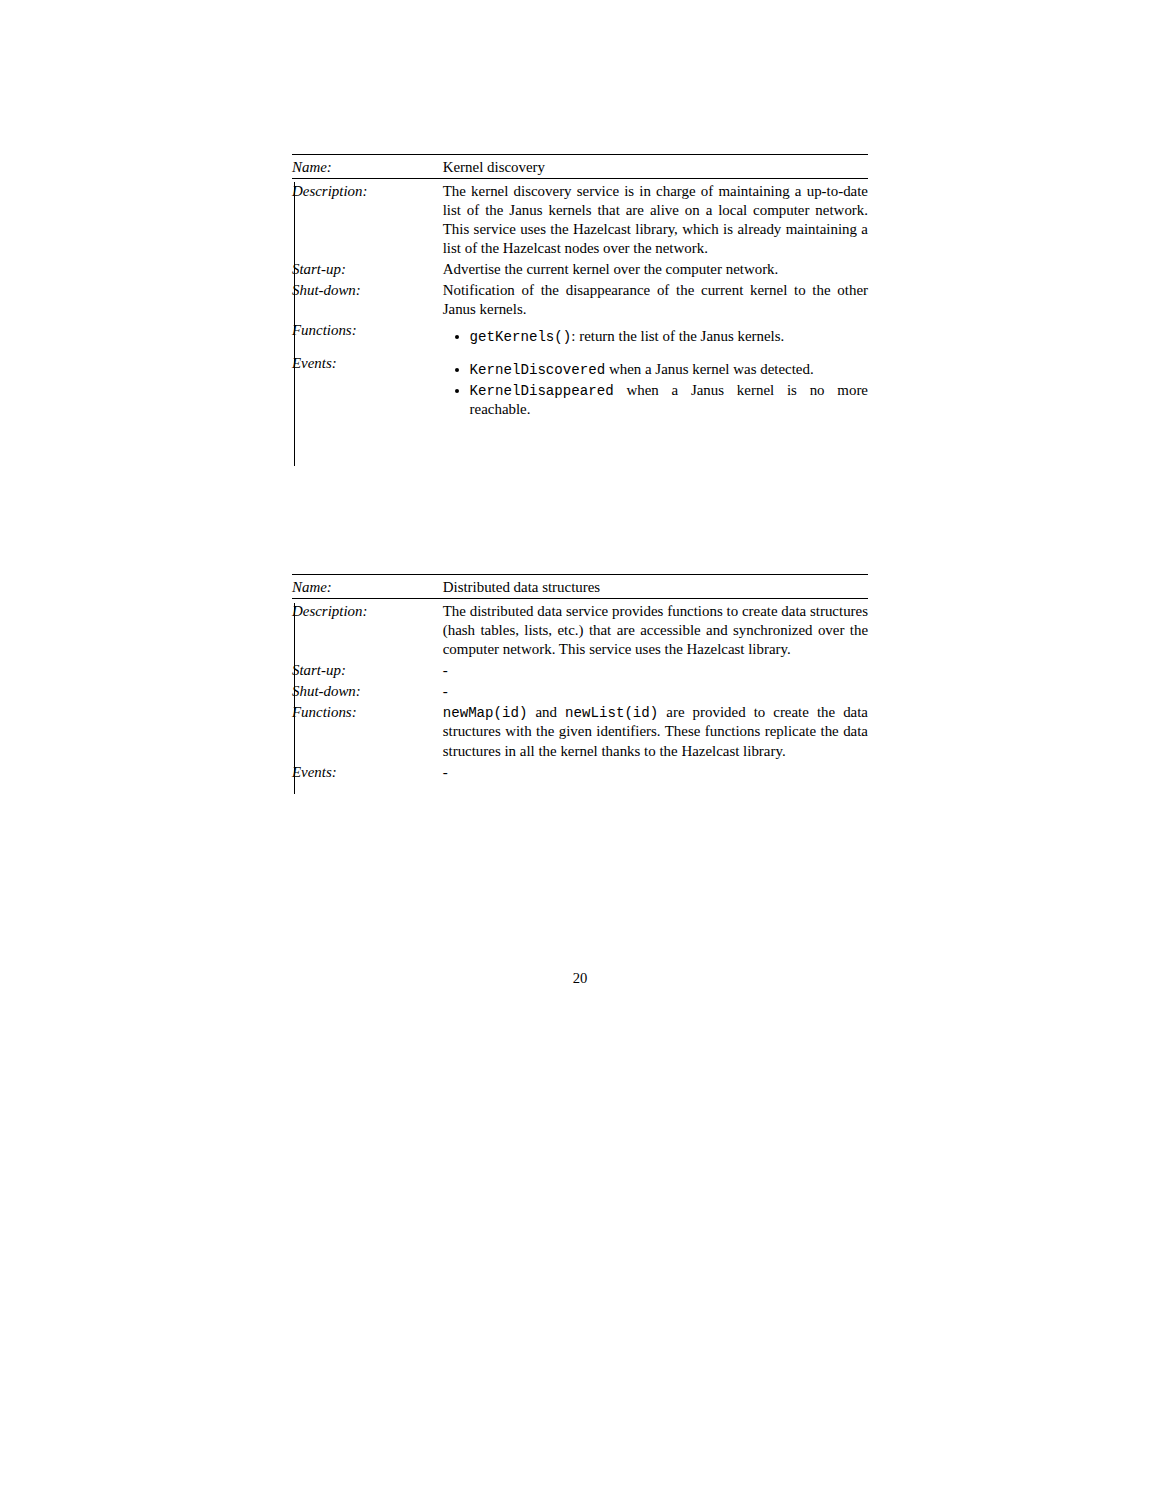| Name: | Kernel discovery |
| Description: | The kernel discovery service is in charge of maintaining a up-to-date list of the Janus kernels that are alive on a local computer network. This service uses the Hazelcast library, which is already maintaining a list of the Hazelcast nodes over the network. |
| Start-up: | Advertise the current kernel over the computer network. |
| Shut-down: | Notification of the disappearance of the current kernel to the other Janus kernels. |
| Functions: | getKernels() : return the list of the Janus kernels. |
| Events: | KernelDiscovered when a Janus kernel was detected. KernelDisappeared when a Janus kernel is no more reachable. |
| Name: | Distributed data structures |
| Description: | The distributed data service provides functions to create data structures (hash tables, lists, etc.) that are accessible and synchronized over the computer network. This service uses the Hazelcast library. |
| Start-up: | - |
| Shut-down: | - |
| Functions: | newMap(id) and newList(id) are provided to create the data structures with the given identifiers. These functions replicate the data structures in all the kernel thanks to the Hazelcast library. |
| Events: | - |
20